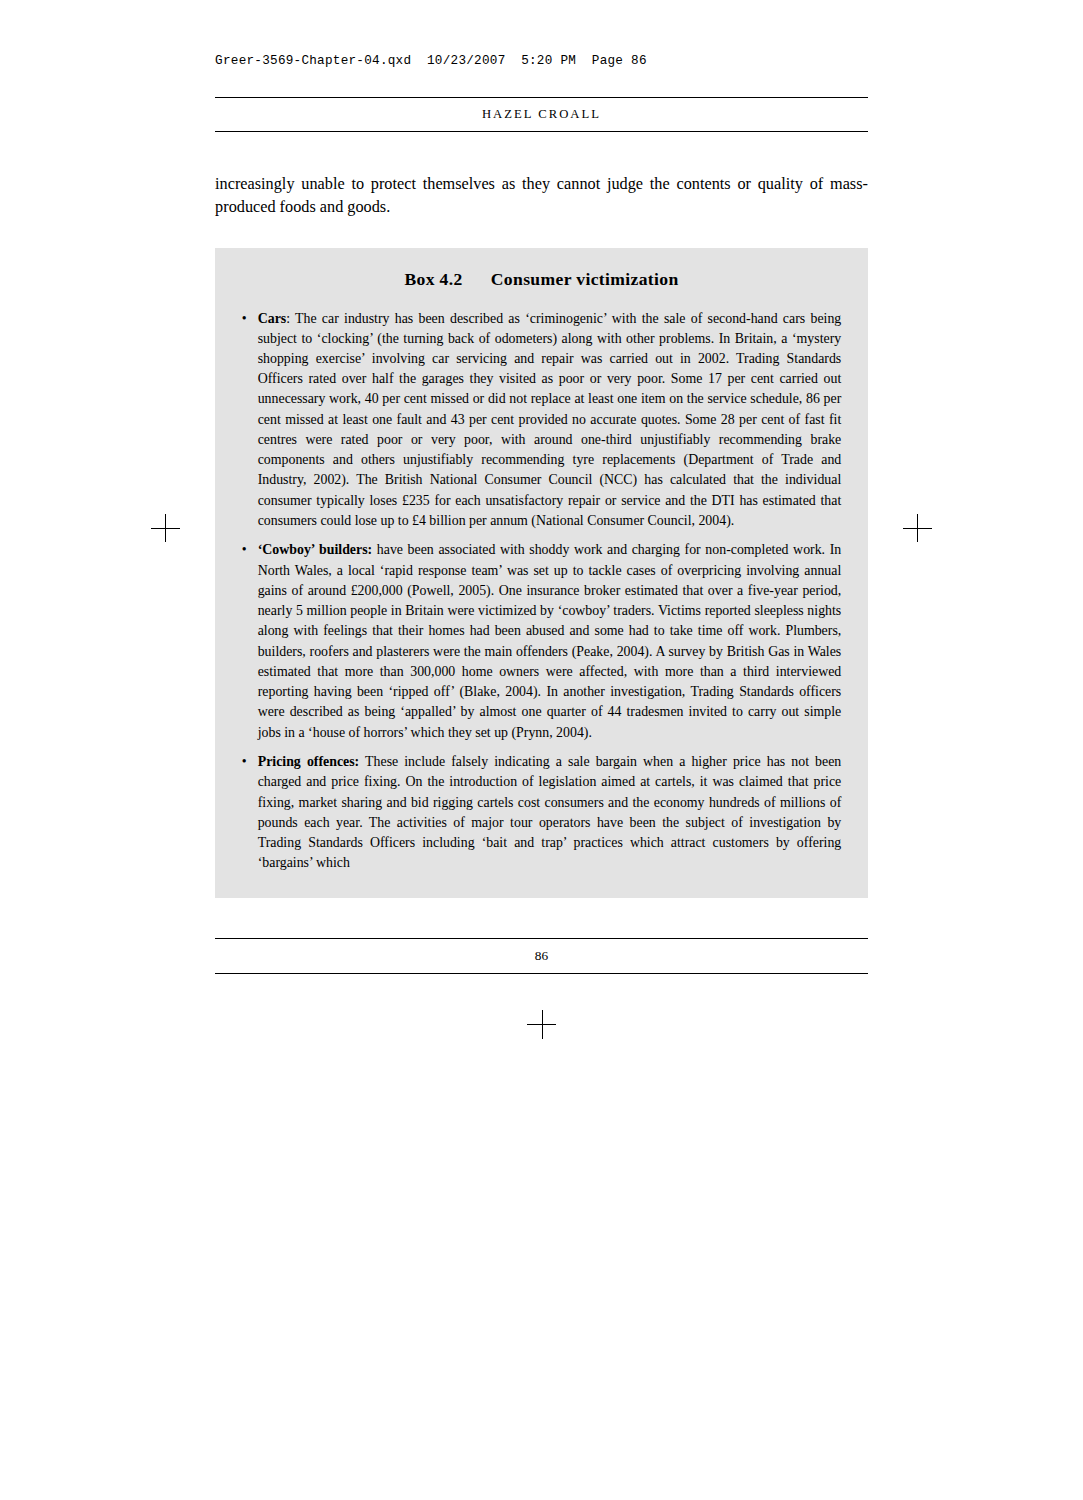Greer-3569-Chapter-04.qxd 10/23/2007 5:20 PM Page 86
HAZEL CROALL
increasingly unable to protect themselves as they cannot judge the contents or quality of mass-produced foods and goods.
Box 4.2 Consumer victimization
Cars: The car industry has been described as ‘criminogenic’ with the sale of second-hand cars being subject to ‘clocking’ (the turning back of odometers) along with other problems. In Britain, a ‘mystery shopping exercise’ involving car servicing and repair was carried out in 2002. Trading Standards Officers rated over half the garages they visited as poor or very poor. Some 17 per cent carried out unnecessary work, 40 per cent missed or did not replace at least one item on the service schedule, 86 per cent missed at least one fault and 43 per cent provided no accurate quotes. Some 28 per cent of fast fit centres were rated poor or very poor, with around one-third unjustifiably recommending brake components and others unjustifiably recommending tyre replacements (Department of Trade and Industry, 2002). The British National Consumer Council (NCC) has calculated that the individual consumer typically loses £235 for each unsatisfactory repair or service and the DTI has estimated that consumers could lose up to £4 billion per annum (National Consumer Council, 2004).
‘Cowboy’ builders: have been associated with shoddy work and charging for non-completed work. In North Wales, a local ‘rapid response team’ was set up to tackle cases of overpricing involving annual gains of around £200,000 (Powell, 2005). One insurance broker estimated that over a five-year period, nearly 5 million people in Britain were victimized by ‘cowboy’ traders. Victims reported sleepless nights along with feelings that their homes had been abused and some had to take time off work. Plumbers, builders, roofers and plasterers were the main offenders (Peake, 2004). A survey by British Gas in Wales estimated that more than 300,000 home owners were affected, with more than a third interviewed reporting having been ‘ripped off’ (Blake, 2004). In another investigation, Trading Standards officers were described as being ‘appalled’ by almost one quarter of 44 tradesmen invited to carry out simple jobs in a ‘house of horrors’ which they set up (Prynn, 2004).
Pricing offences: These include falsely indicating a sale bargain when a higher price has not been charged and price fixing. On the introduction of legislation aimed at cartels, it was claimed that price fixing, market sharing and bid rigging cartels cost consumers and the economy hundreds of millions of pounds each year. The activities of major tour operators have been the subject of investigation by Trading Standards Officers including ‘bait and trap’ practices which attract customers by offering ‘bargains’ which
86